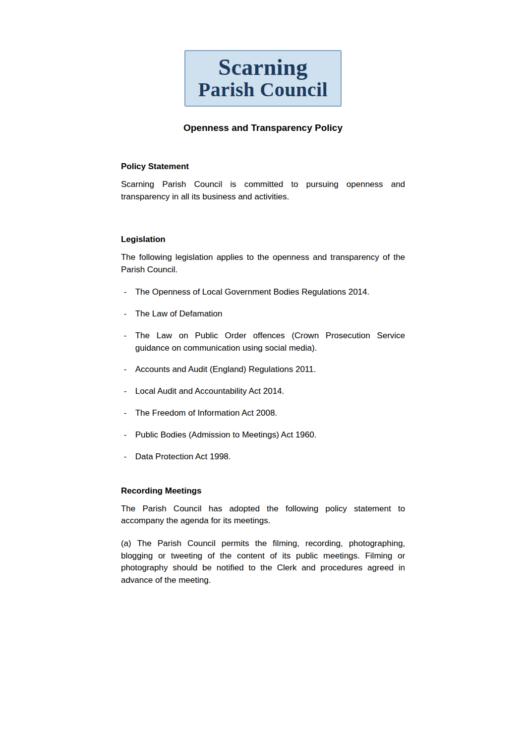Scarning Parish Council
Openness and Transparency Policy
Policy Statement
Scarning Parish Council is committed to pursuing openness and transparency in all its business and activities.
Legislation
The following legislation applies to the openness and transparency of the Parish Council.
The Openness of Local Government Bodies Regulations 2014.
The Law of Defamation
The Law on Public Order offences (Crown Prosecution Service guidance on communication using social media).
Accounts and Audit (England) Regulations 2011.
Local Audit and Accountability Act 2014.
The Freedom of Information Act 2008.
Public Bodies (Admission to Meetings) Act 1960.
Data Protection Act 1998.
Recording Meetings
The Parish Council has adopted the following policy statement to accompany the agenda for its meetings.
(a) The Parish Council permits the filming, recording, photographing, blogging or tweeting of the content of its public meetings. Filming or photography should be notified to the Clerk and procedures agreed in advance of the meeting.